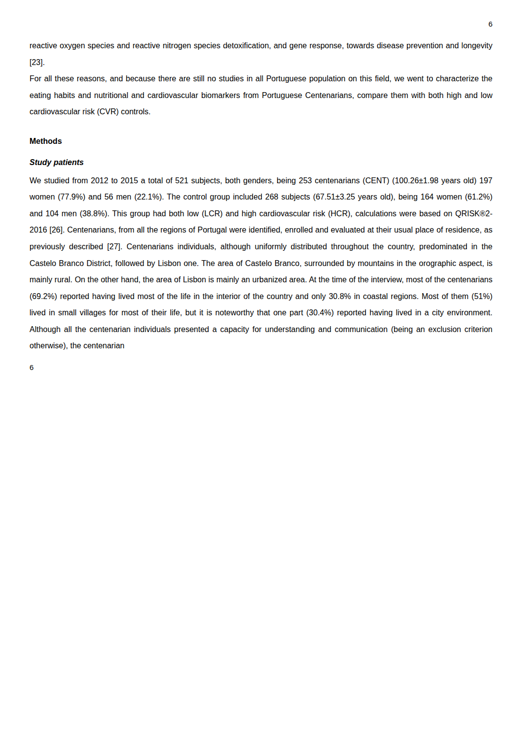6
reactive oxygen species and reactive nitrogen species detoxification, and gene response, towards disease prevention and longevity [23].
For all these reasons, and because there are still no studies in all Portuguese population on this field, we went to characterize the eating habits and nutritional and cardiovascular biomarkers from Portuguese Centenarians, compare them with both high and low cardiovascular risk (CVR) controls.
Methods
Study patients
We studied from 2012 to 2015 a total of 521 subjects, both genders, being 253 centenarians (CENT) (100.26±1.98 years old) 197 women (77.9%) and 56 men (22.1%). The control group included 268 subjects (67.51±3.25 years old), being 164 women (61.2%) and 104 men (38.8%). This group had both low (LCR) and high cardiovascular risk (HCR), calculations were based on QRISK®2-2016 [26]. Centenarians, from all the regions of Portugal were identified, enrolled and evaluated at their usual place of residence, as previously described [27]. Centenarians individuals, although uniformly distributed throughout the country, predominated in the Castelo Branco District, followed by Lisbon one. The area of Castelo Branco, surrounded by mountains in the orographic aspect, is mainly rural. On the other hand, the area of Lisbon is mainly an urbanized area. At the time of the interview, most of the centenarians (69.2%) reported having lived most of the life in the interior of the country and only 30.8% in coastal regions. Most of them (51%) lived in small villages for most of their life, but it is noteworthy that one part (30.4%) reported having lived in a city environment. Although all the centenarian individuals presented a capacity for understanding and communication (being an exclusion criterion otherwise), the centenarian
6